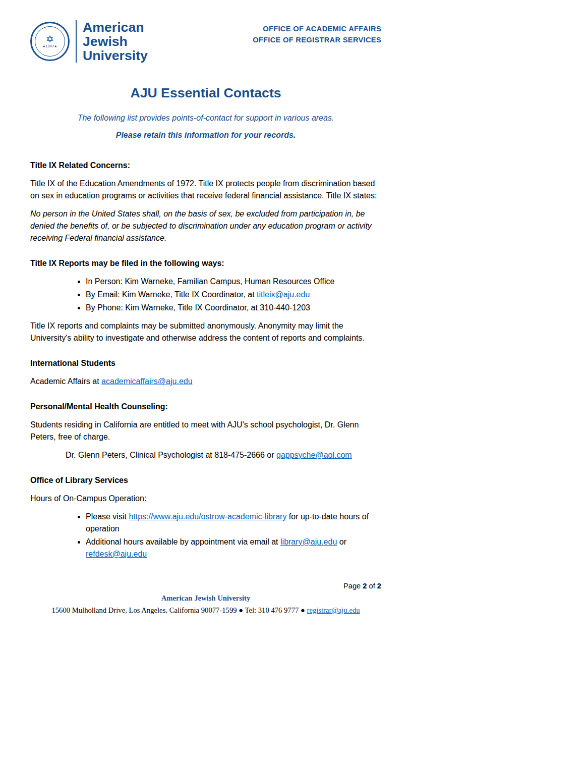✡ ★1947★
American
Jewish
University
OFFICE OF ACADEMIC AFFAIRS
OFFICE OF REGISTRAR SERVICES
AJU Essential Contacts
The following list provides points-of-contact for support in various areas.
Please retain this information for your records.
Title IX Related Concerns:
Title IX of the Education Amendments of 1972. Title IX protects people from discrimination based on sex in education programs or activities that receive federal financial assistance. Title IX states:
No person in the United States shall, on the basis of sex, be excluded from participation in, be denied the benefits of, or be subjected to discrimination under any education program or activity receiving Federal financial assistance.
Title IX Reports may be filed in the following ways:
In Person: Kim Warneke, Familian Campus, Human Resources Office
By Email: Kim Warneke, Title IX Coordinator, at titleix@aju.edu
By Phone: Kim Warneke, Title IX Coordinator, at 310-440-1203
Title IX reports and complaints may be submitted anonymously. Anonymity may limit the University's ability to investigate and otherwise address the content of reports and complaints.
International Students
Academic Affairs at academicaffairs@aju.edu
Personal/Mental Health Counseling:
Students residing in California are entitled to meet with AJU's school psychologist, Dr. Glenn Peters, free of charge.
Dr. Glenn Peters, Clinical Psychologist at 818-475-2666 or gappsyche@aol.com
Office of Library Services
Hours of On-Campus Operation:
Please visit https://www.aju.edu/ostrow-academic-library for up-to-date hours of operation
Additional hours available by appointment via email at library@aju.edu or refdesk@aju.edu
Page 2 of 2
American Jewish University
15600 Mulholland Drive, Los Angeles, California 90077-1599 ● Tel: 310 476 9777 ● registrar@aju.edu